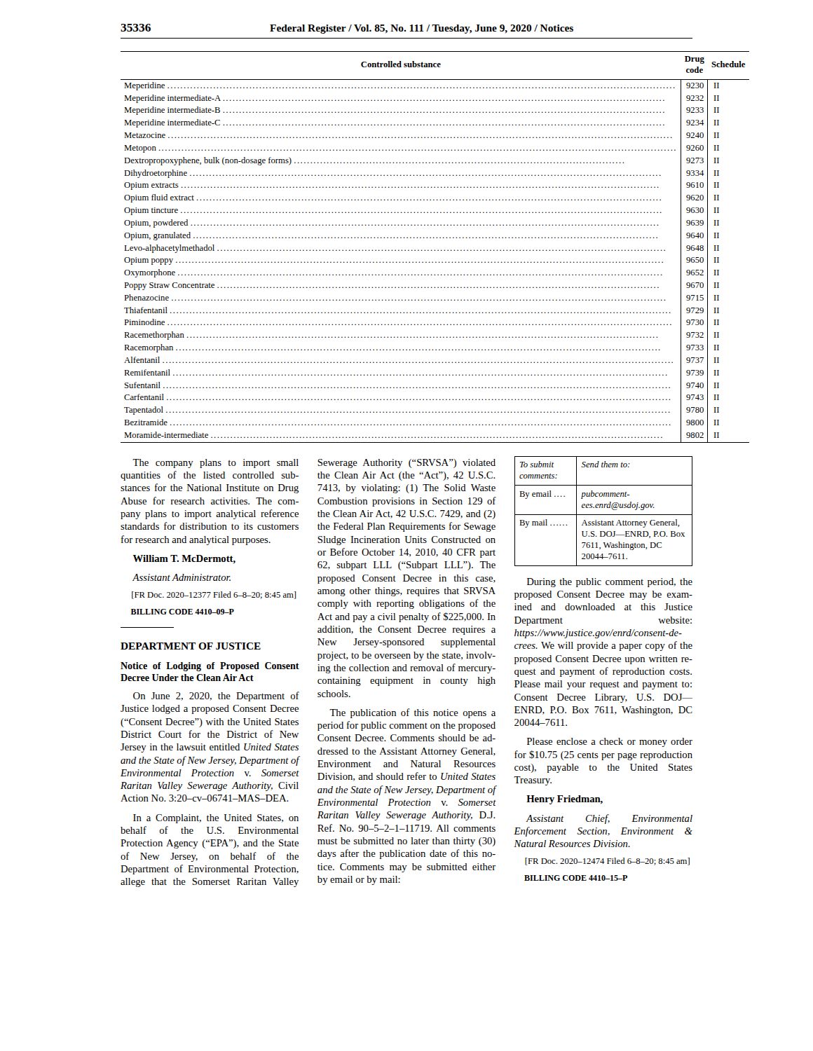35336 Federal Register / Vol. 85, No. 111 / Tuesday, June 9, 2020 / Notices
| Controlled substance | Drug code | Schedule |
| --- | --- | --- |
| Meperidine ........................................................................................................................................................... | 9230 | II |
| Meperidine intermediate-A ....................................................................................................................................... | 9232 | II |
| Meperidine intermediate-B ....................................................................................................................................... | 9233 | II |
| Meperidine intermediate-C ....................................................................................................................................... | 9234 | II |
| Metazocine .......................................................................................................................................................... | 9240 | II |
| Metopon .............................................................................................................................................................. | 9260 | II |
| Dextropropoxyphene, bulk (non-dosage forms) ..................................................................................................... | 9273 | II |
| Dihydroetorphine ................................................................................................................................................ | 9334 | II |
| Opium extracts .................................................................................................................................................. | 9610 | II |
| Opium fluid extract .............................................................................................................................................. | 9620 | II |
| Opium tincture ................................................................................................................................................... | 9630 | II |
| Opium, powdered ............................................................................................................................................... | 9639 | II |
| Opium, granulated .............................................................................................................................................. | 9640 | II |
| Levo-alphacetylmethadol ......................................................................................................................................... | 9648 | II |
| Opium poppy ..................................................................................................................................................... | 9650 | II |
| Oxymorphone .................................................................................................................................................... | 9652 | II |
| Poppy Straw Concentrate ....................................................................................................................................... | 9670 | II |
| Phenazocine ....................................................................................................................................................... | 9715 | II |
| Thiafentanil ......................................................................................................................................................... | 9729 | II |
| Piminodine .......................................................................................................................................................... | 9730 | II |
| Racemethorphan ................................................................................................................................................ | 9732 | II |
| Racemorphan .................................................................................................................................................... | 9733 | II |
| Alfentanil ............................................................................................................................................................ | 9737 | II |
| Remifentanil ....................................................................................................................................................... | 9739 | II |
| Sufentanil ........................................................................................................................................................... | 9740 | II |
| Carfentanil .......................................................................................................................................................... | 9743 | II |
| Tapentadol .......................................................................................................................................................... | 9780 | II |
| Bezitramide ......................................................................................................................................................... | 9800 | II |
| Moramide-intermediate .......................................................................................................................................... | 9802 | II |
The company plans to import small quantities of the listed controlled substances for the National Institute on Drug Abuse for research activities. The company plans to import analytical reference standards for distribution to its customers for research and analytical purposes.
William T. McDermott,
Assistant Administrator.
[FR Doc. 2020–12377 Filed 6–8–20; 8:45 am]
BILLING CODE 4410–09–P
DEPARTMENT OF JUSTICE
Notice of Lodging of Proposed Consent Decree Under the Clean Air Act
On June 2, 2020, the Department of Justice lodged a proposed Consent Decree (“Consent Decree”) with the United States District Court for the District of New Jersey in the lawsuit entitled United States and the State of New Jersey, Department of Environmental Protection v. Somerset Raritan Valley Sewerage Authority, Civil Action No. 3:20–cv–06741–MAS–DEA.
In a Complaint, the United States, on behalf of the U.S. Environmental Protection Agency (“EPA”), and the State of New Jersey, on behalf of the Department of Environmental Protection, allege that the Somerset Raritan Valley Sewerage Authority (“SRVSA”) violated the Clean Air Act (the “Act”), 42 U.S.C. 7413, by violating: (1) The Solid Waste Combustion provisions in Section 129 of the Clean Air Act, 42 U.S.C. 7429, and (2) the Federal Plan Requirements for Sewage Sludge Incineration Units Constructed on or Before October 14, 2010, 40 CFR part 62, subpart LLL (“Subpart LLL”). The proposed Consent Decree in this case, among other things, requires that SRVSA comply with reporting obligations of the Act and pay a civil penalty of $225,000. In addition, the Consent Decree requires a New Jersey-sponsored supplemental project, to be overseen by the state, involving the collection and removal of mercury-containing equipment in county high schools.
The publication of this notice opens a period for public comment on the proposed Consent Decree. Comments should be addressed to the Assistant Attorney General, Environment and Natural Resources Division, and should refer to United States and the State of New Jersey, Department of Environmental Protection v. Somerset Raritan Valley Sewerage Authority, D.J. Ref. No. 90–5–2–1–11719. All comments must be submitted no later than thirty (30) days after the publication date of this notice. Comments may be submitted either by email or by mail:
| To submit comments: | Send them to: |
| By email .... | pubcomment-ees.enrd@usdoj.gov. |
| By mail ...... | Assistant Attorney General, U.S. DOJ—ENRD, P.O. Box 7611, Washington, DC 20044–7611. |
During the public comment period, the proposed Consent Decree may be examined and downloaded at this Justice Department website: https://www.justice.gov/enrd/consent-decrees. We will provide a paper copy of the proposed Consent Decree upon written request and payment of reproduction costs. Please mail your request and payment to: Consent Decree Library, U.S. DOJ—ENRD, P.O. Box 7611, Washington, DC 20044–7611.
Please enclose a check or money order for $10.75 (25 cents per page reproduction cost), payable to the United States Treasury.
Henry Friedman,
Assistant Chief, Environmental Enforcement Section, Environment & Natural Resources Division.
[FR Doc. 2020–12474 Filed 6–8–20; 8:45 am]
BILLING CODE 4410–15–P